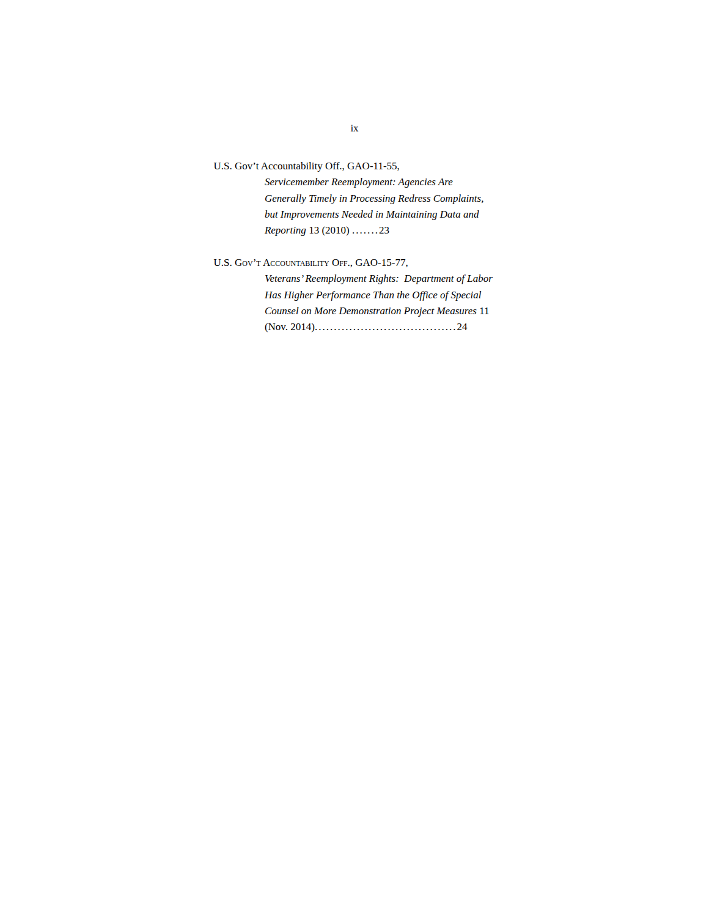ix
U.S. Gov’t Accountability Off., GAO-11-55, Servicemember Reemployment: Agencies Are Generally Timely in Processing Redress Complaints, but Improvements Needed in Maintaining Data and Reporting 13 (2010) ....... 23
U.S. Gov’t Accountability Off., GAO-15-77, Veterans’ Reemployment Rights: Department of Labor Has Higher Performance Than the Office of Special Counsel on More Demonstration Project Measures 11 (Nov. 2014)..................................... 24